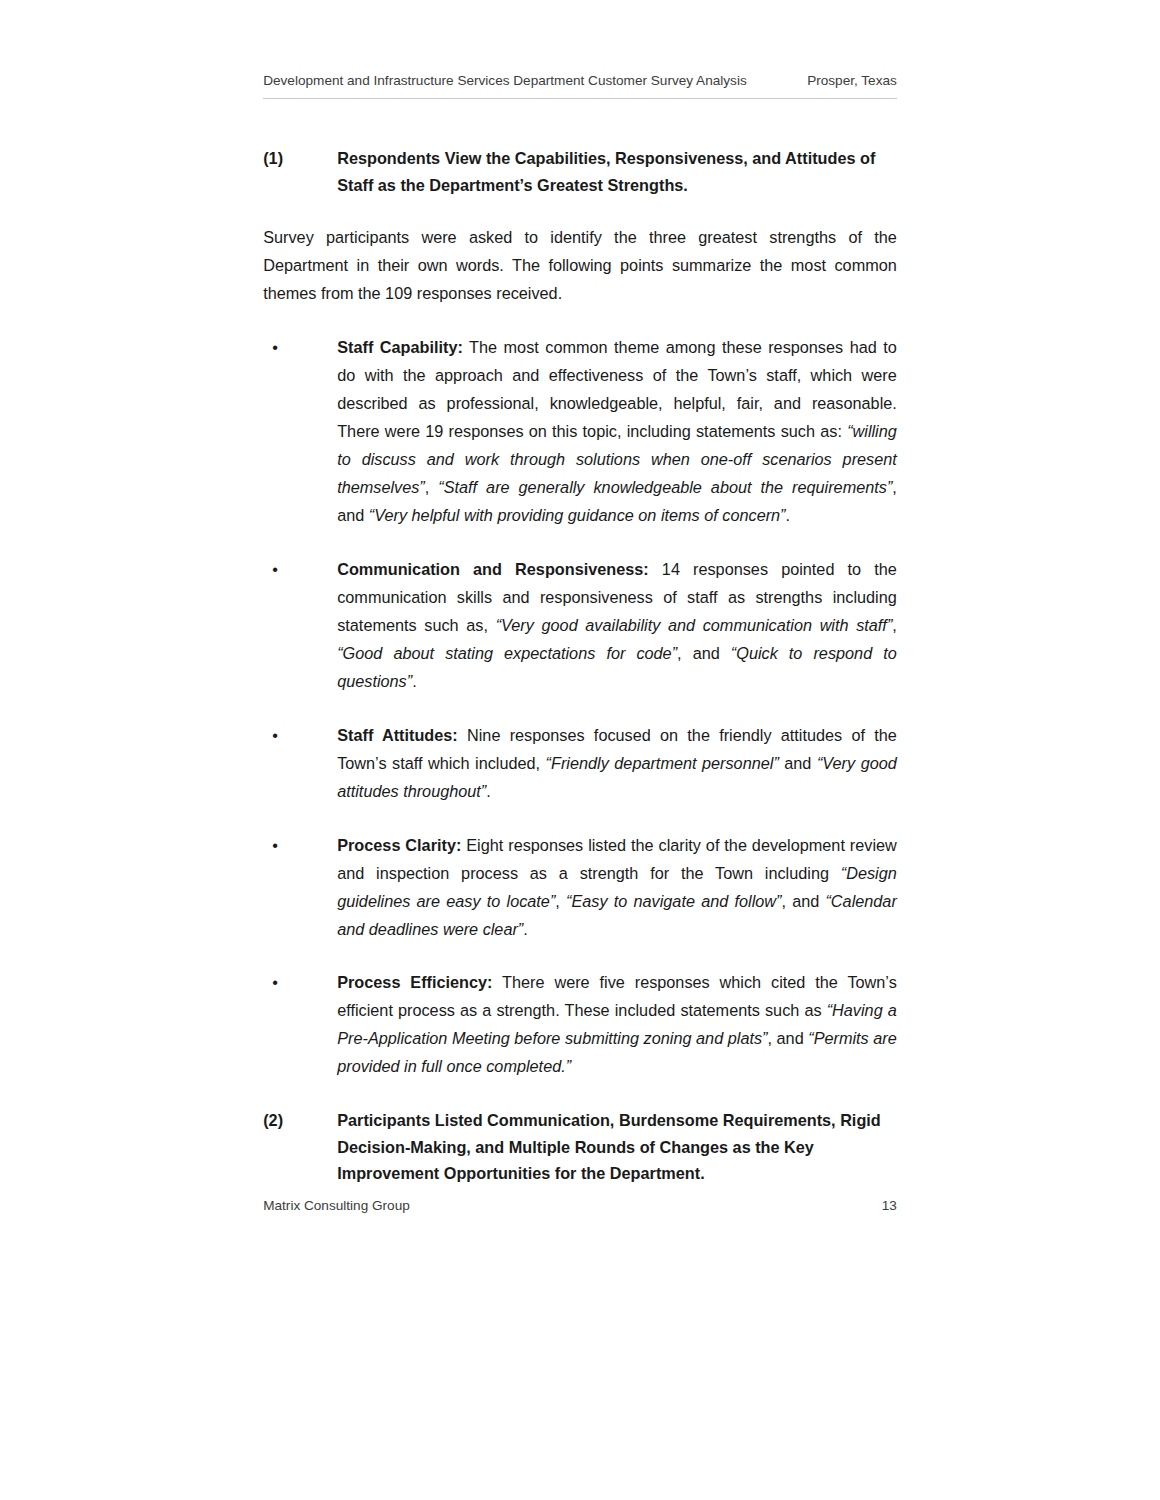Development and Infrastructure Services Department Customer Survey Analysis
Prosper, Texas
(1) Respondents View the Capabilities, Responsiveness, and Attitudes of Staff as the Department’s Greatest Strengths.
Survey participants were asked to identify the three greatest strengths of the Department in their own words. The following points summarize the most common themes from the 109 responses received.
Staff Capability: The most common theme among these responses had to do with the approach and effectiveness of the Town’s staff, which were described as professional, knowledgeable, helpful, fair, and reasonable. There were 19 responses on this topic, including statements such as: “willing to discuss and work through solutions when one-off scenarios present themselves”, “Staff are generally knowledgeable about the requirements”, and “Very helpful with providing guidance on items of concern”.
Communication and Responsiveness: 14 responses pointed to the communication skills and responsiveness of staff as strengths including statements such as, “Very good availability and communication with staff”, “Good about stating expectations for code”, and “Quick to respond to questions”.
Staff Attitudes: Nine responses focused on the friendly attitudes of the Town’s staff which included, “Friendly department personnel” and “Very good attitudes throughout”.
Process Clarity: Eight responses listed the clarity of the development review and inspection process as a strength for the Town including “Design guidelines are easy to locate”, “Easy to navigate and follow”, and “Calendar and deadlines were clear”.
Process Efficiency: There were five responses which cited the Town’s efficient process as a strength. These included statements such as “Having a Pre-Application Meeting before submitting zoning and plats”, and “Permits are provided in full once completed.”
(2) Participants Listed Communication, Burdensome Requirements, Rigid Decision-Making, and Multiple Rounds of Changes as the Key Improvement Opportunities for the Department.
Matrix Consulting Group
13